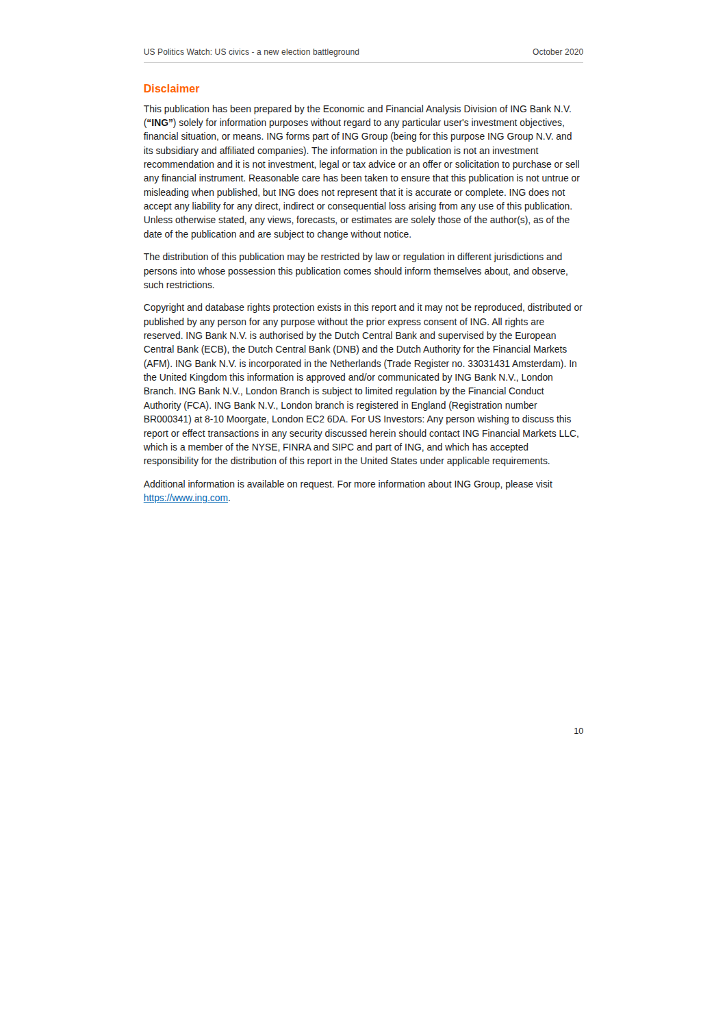US Politics Watch: US civics - a new election battleground October 2020
Disclaimer
This publication has been prepared by the Economic and Financial Analysis Division of ING Bank N.V. (“ING”) solely for information purposes without regard to any particular user's investment objectives, financial situation, or means. ING forms part of ING Group (being for this purpose ING Group N.V. and its subsidiary and affiliated companies). The information in the publication is not an investment recommendation and it is not investment, legal or tax advice or an offer or solicitation to purchase or sell any financial instrument. Reasonable care has been taken to ensure that this publication is not untrue or misleading when published, but ING does not represent that it is accurate or complete. ING does not accept any liability for any direct, indirect or consequential loss arising from any use of this publication. Unless otherwise stated, any views, forecasts, or estimates are solely those of the author(s), as of the date of the publication and are subject to change without notice.
The distribution of this publication may be restricted by law or regulation in different jurisdictions and persons into whose possession this publication comes should inform themselves about, and observe, such restrictions.
Copyright and database rights protection exists in this report and it may not be reproduced, distributed or published by any person for any purpose without the prior express consent of ING. All rights are reserved. ING Bank N.V. is authorised by the Dutch Central Bank and supervised by the European Central Bank (ECB), the Dutch Central Bank (DNB) and the Dutch Authority for the Financial Markets (AFM). ING Bank N.V. is incorporated in the Netherlands (Trade Register no. 33031431 Amsterdam). In the United Kingdom this information is approved and/or communicated by ING Bank N.V., London Branch. ING Bank N.V., London Branch is subject to limited regulation by the Financial Conduct Authority (FCA). ING Bank N.V., London branch is registered in England (Registration number BR000341) at 8-10 Moorgate, London EC2 6DA. For US Investors: Any person wishing to discuss this report or effect transactions in any security discussed herein should contact ING Financial Markets LLC, which is a member of the NYSE, FINRA and SIPC and part of ING, and which has accepted responsibility for the distribution of this report in the United States under applicable requirements.
Additional information is available on request. For more information about ING Group, please visit https://www.ing.com.
10